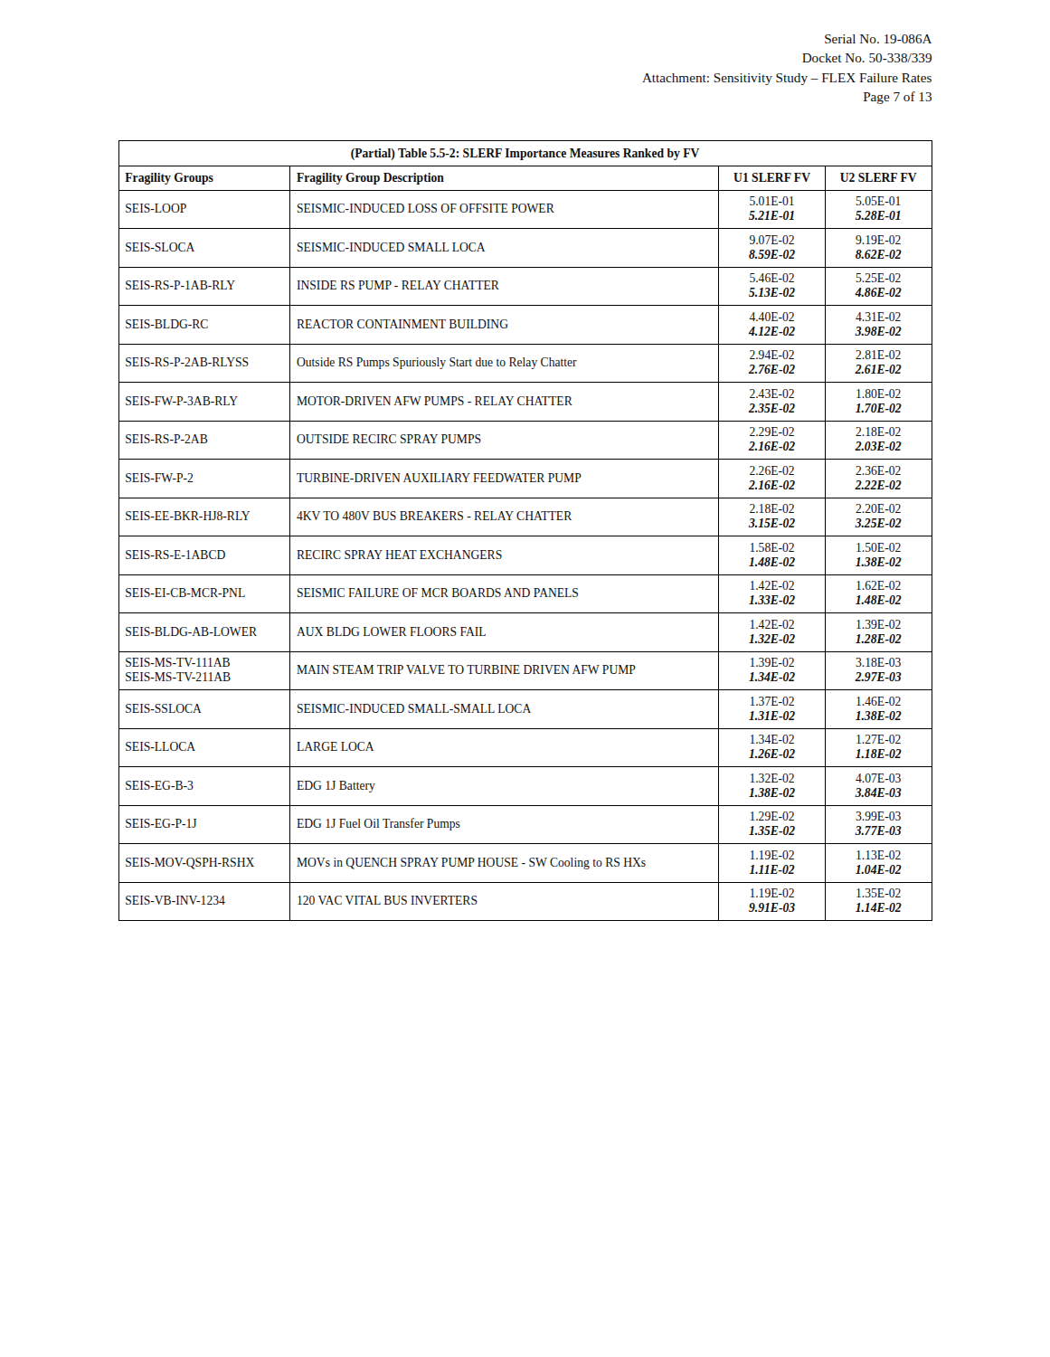Serial No. 19-086A
Docket No. 50-338/339
Attachment: Sensitivity Study – FLEX Failure Rates
Page 7 of 13
(Partial) Table 5.5-2: SLERF Importance Measures Ranked by FV
| Fragility Groups | Fragility Group Description | U1 SLERF FV | U2 SLERF FV |
| --- | --- | --- | --- |
| SEIS-LOOP | SEISMIC-INDUCED LOSS OF OFFSITE POWER | 5.01E-01 5.21E-01 | 5.05E-01 5.28E-01 |
| SEIS-SLOCA | SEISMIC-INDUCED SMALL LOCA | 9.07E-02 8.59E-02 | 9.19E-02 8.62E-02 |
| SEIS-RS-P-1AB-RLY | INSIDE RS PUMP - RELAY CHATTER | 5.46E-02 5.13E-02 | 5.25E-02 4.86E-02 |
| SEIS-BLDG-RC | REACTOR CONTAINMENT BUILDING | 4.40E-02 4.12E-02 | 4.31E-02 3.98E-02 |
| SEIS-RS-P-2AB-RLYSS | Outside RS Pumps Spuriously Start due to Relay Chatter | 2.94E-02 2.76E-02 | 2.81E-02 2.61E-02 |
| SEIS-FW-P-3AB-RLY | MOTOR-DRIVEN AFW PUMPS - RELAY CHATTER | 2.43E-02 2.35E-02 | 1.80E-02 1.70E-02 |
| SEIS-RS-P-2AB | OUTSIDE RECIRC SPRAY PUMPS | 2.29E-02 2.16E-02 | 2.18E-02 2.03E-02 |
| SEIS-FW-P-2 | TURBINE-DRIVEN AUXILIARY FEEDWATER PUMP | 2.26E-02 2.16E-02 | 2.36E-02 2.22E-02 |
| SEIS-EE-BKR-HJ8-RLY | 4KV TO 480V BUS BREAKERS - RELAY CHATTER | 2.18E-02 3.15E-02 | 2.20E-02 3.25E-02 |
| SEIS-RS-E-1ABCD | RECIRC SPRAY HEAT EXCHANGERS | 1.58E-02 1.48E-02 | 1.50E-02 1.38E-02 |
| SEIS-EI-CB-MCR-PNL | SEISMIC FAILURE OF MCR BOARDS AND PANELS | 1.42E-02 1.33E-02 | 1.62E-02 1.48E-02 |
| SEIS-BLDG-AB-LOWER | AUX BLDG LOWER FLOORS FAIL | 1.42E-02 1.32E-02 | 1.39E-02 1.28E-02 |
| SEIS-MS-TV-111AB SEIS-MS-TV-211AB | MAIN STEAM TRIP VALVE TO TURBINE DRIVEN AFW PUMP | 1.39E-02 1.34E-02 | 3.18E-03 2.97E-03 |
| SEIS-SSLOCA | SEISMIC-INDUCED SMALL-SMALL LOCA | 1.37E-02 1.31E-02 | 1.46E-02 1.38E-02 |
| SEIS-LLOCA | LARGE LOCA | 1.34E-02 1.26E-02 | 1.27E-02 1.18E-02 |
| SEIS-EG-B-3 | EDG 1J Battery | 1.32E-02 1.38E-02 | 4.07E-03 3.84E-03 |
| SEIS-EG-P-1J | EDG 1J Fuel Oil Transfer Pumps | 1.29E-02 1.35E-02 | 3.99E-03 3.77E-03 |
| SEIS-MOV-QSPH-RSHX | MOVs in QUENCH SPRAY PUMP HOUSE - SW Cooling to RS HXs | 1.19E-02 1.11E-02 | 1.13E-02 1.04E-02 |
| SEIS-VB-INV-1234 | 120 VAC VITAL BUS INVERTERS | 1.19E-02 9.91E-03 | 1.35E-02 1.14E-02 |